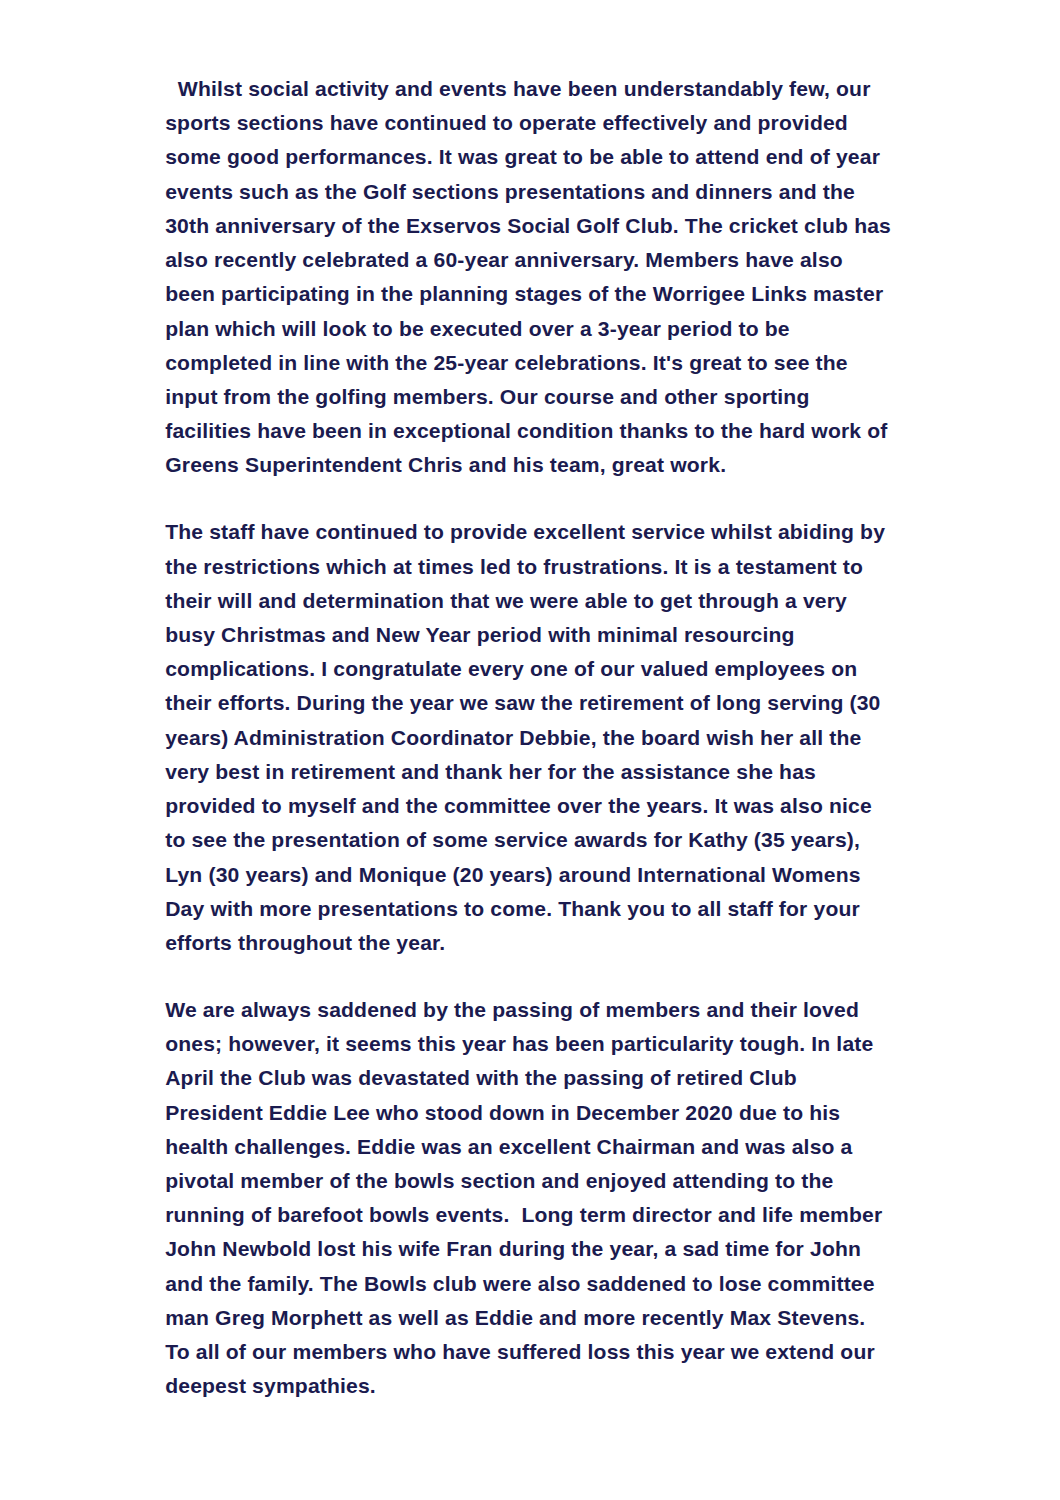Whilst social activity and events have been understandably few, our sports sections have continued to operate effectively and provided some good performances. It was great to be able to attend end of year events such as the Golf sections presentations and dinners and the 30th anniversary of the Exservos Social Golf Club. The cricket club has also recently celebrated a 60-year anniversary. Members have also been participating in the planning stages of the Worrigee Links master plan which will look to be executed over a 3-year period to be completed in line with the 25-year celebrations. It's great to see the input from the golfing members. Our course and other sporting facilities have been in exceptional condition thanks to the hard work of Greens Superintendent Chris and his team, great work.
The staff have continued to provide excellent service whilst abiding by the restrictions which at times led to frustrations. It is a testament to their will and determination that we were able to get through a very busy Christmas and New Year period with minimal resourcing complications. I congratulate every one of our valued employees on their efforts. During the year we saw the retirement of long serving (30 years) Administration Coordinator Debbie, the board wish her all the very best in retirement and thank her for the assistance she has provided to myself and the committee over the years. It was also nice to see the presentation of some service awards for Kathy (35 years), Lyn (30 years) and Monique (20 years) around International Womens Day with more presentations to come. Thank you to all staff for your efforts throughout the year.
We are always saddened by the passing of members and their loved ones; however, it seems this year has been particularity tough. In late April the Club was devastated with the passing of retired Club President Eddie Lee who stood down in December 2020 due to his health challenges. Eddie was an excellent Chairman and was also a pivotal member of the bowls section and enjoyed attending to the running of barefoot bowls events. Long term director and life member John Newbold lost his wife Fran during the year, a sad time for John and the family. The Bowls club were also saddened to lose committee man Greg Morphett as well as Eddie and more recently Max Stevens. To all of our members who have suffered loss this year we extend our deepest sympathies.